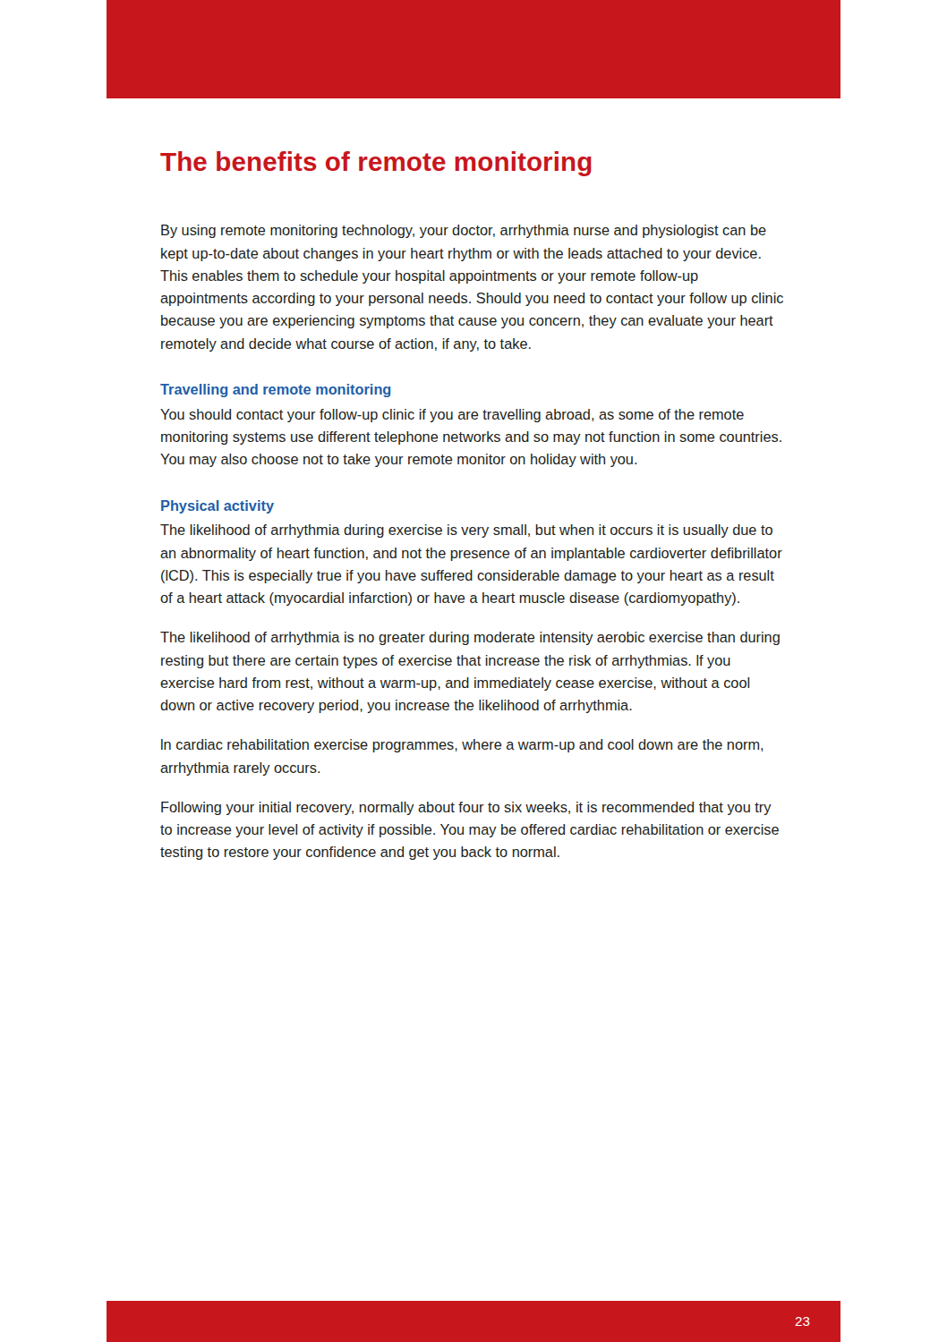The benefits of remote monitoring
By using remote monitoring technology, your doctor, arrhythmia nurse and physiologist can be kept up-to-date about changes in your heart rhythm or with the leads attached to your device. This enables them to schedule your hospital appointments or your remote follow-up appointments according to your personal needs. Should you need to contact your follow up clinic because you are experiencing symptoms that cause you concern, they can evaluate your heart remotely and decide what course of action, if any, to take.
Travelling and remote monitoring
You should contact your follow-up clinic if you are travelling abroad, as some of the remote monitoring systems use different telephone networks and so may not function in some countries. You may also choose not to take your remote monitor on holiday with you.
Physical activity
The likelihood of arrhythmia during exercise is very small, but when it occurs it is usually due to an abnormality of heart function, and not the presence of an implantable cardioverter defibrillator (lCD). This is especially true if you have suffered considerable damage to your heart as a result of a heart attack (myocardial infarction) or have a heart muscle disease (cardiomyopathy).
The likelihood of arrhythmia is no greater during moderate intensity aerobic exercise than during resting but there are certain types of exercise that increase the risk of arrhythmias. lf you exercise hard from rest, without a warm-up, and immediately cease exercise, without a cool down or active recovery period, you increase the likelihood of arrhythmia.
ln cardiac rehabilitation exercise programmes, where a warm-up and cool down are the norm, arrhythmia rarely occurs.
Following your initial recovery, normally about four to six weeks, it is recommended that you try to increase your level of activity if possible. You may be offered cardiac rehabilitation or exercise testing to restore your confidence and get you back to normal.
23